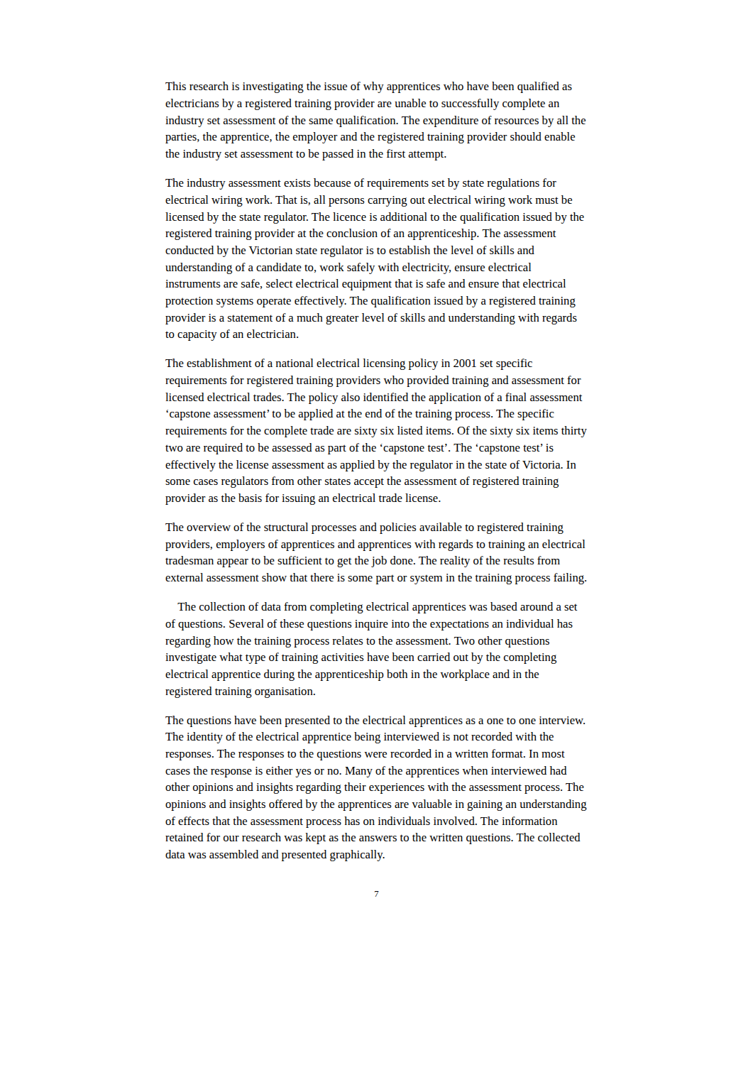This research is investigating the issue of why apprentices who have been qualified as electricians by a registered training provider are unable to successfully complete an industry set assessment of the same qualification. The expenditure of resources by all the parties, the apprentice, the employer and the registered training provider should enable the industry set assessment to be passed in the first attempt.
The industry assessment exists because of requirements set by state regulations for electrical wiring work. That is, all persons carrying out electrical wiring work must be licensed by the state regulator. The licence is additional to the qualification issued by the registered training provider at the conclusion of an apprenticeship. The assessment conducted by the Victorian state regulator is to establish the level of skills and understanding of a candidate to, work safely with electricity, ensure electrical instruments are safe, select electrical equipment that is safe and ensure that electrical protection systems operate effectively. The qualification issued by a registered training provider is a statement of a much greater level of skills and understanding with regards to capacity of an electrician.
The establishment of a national electrical licensing policy in 2001 set specific requirements for registered training providers who provided training and assessment for licensed electrical trades. The policy also identified the application of a final assessment ‘capstone assessment’ to be applied at the end of the training process. The specific requirements for the complete trade are sixty six listed items. Of the sixty six items thirty two are required to be assessed as part of the ‘capstone test’. The ‘capstone test’ is effectively the license assessment as applied by the regulator in the state of Victoria. In some cases regulators from other states accept the assessment of registered training provider as the basis for issuing an electrical trade license.
The overview of the structural processes and policies available to registered training providers, employers of apprentices and apprentices with regards to training an electrical tradesman appear to be sufficient to get the job done. The reality of the results from external assessment show that there is some part or system in the training process failing.
The collection of data from completing electrical apprentices was based around a set of questions. Several of these questions inquire into the expectations an individual has regarding how the training process relates to the assessment. Two other questions investigate what type of training activities have been carried out by the completing electrical apprentice during the apprenticeship both in the workplace and in the registered training organisation.
The questions have been presented to the electrical apprentices as a one to one interview. The identity of the electrical apprentice being interviewed is not recorded with the responses. The responses to the questions were recorded in a written format. In most cases the response is either yes or no. Many of the apprentices when interviewed had other opinions and insights regarding their experiences with the assessment process. The opinions and insights offered by the apprentices are valuable in gaining an understanding of effects that the assessment process has on individuals involved. The information retained for our research was kept as the answers to the written questions. The collected data was assembled and presented graphically.
7